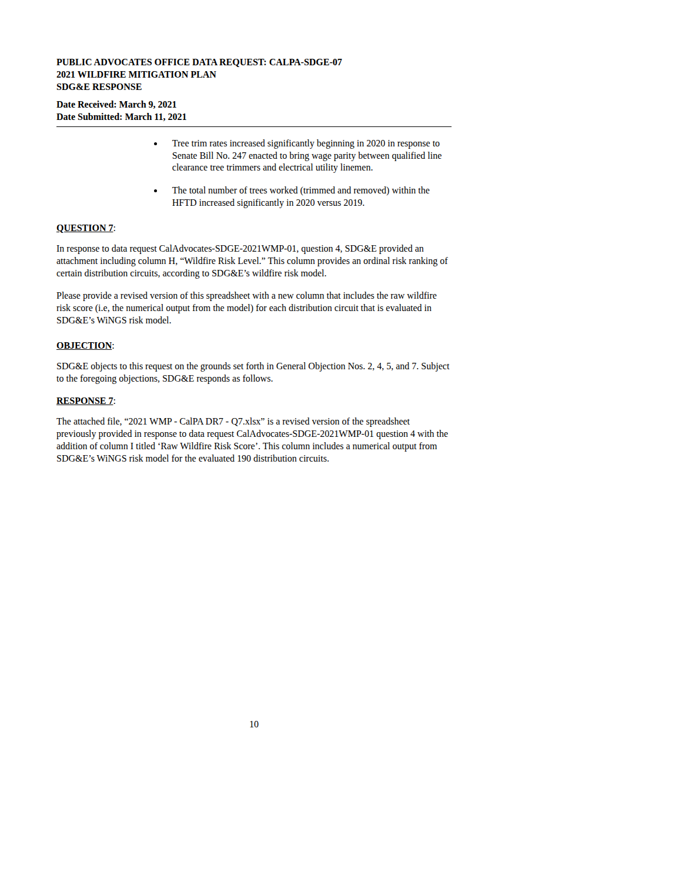PUBLIC ADVOCATES OFFICE DATA REQUEST: CALPA-SDGE-07
2021 WILDFIRE MITIGATION PLAN
SDG&E RESPONSE
Date Received: March 9, 2021
Date Submitted: March 11, 2021
Tree trim rates increased significantly beginning in 2020 in response to Senate Bill No. 247 enacted to bring wage parity between qualified line clearance tree trimmers and electrical utility linemen.
The total number of trees worked (trimmed and removed) within the HFTD increased significantly in 2020 versus 2019.
QUESTION 7
:
In response to data request CalAdvocates-SDGE-2021WMP-01, question 4, SDG&E provided an attachment including column H, “Wildfire Risk Level.” This column provides an ordinal risk ranking of certain distribution circuits, according to SDG&E’s wildfire risk model.
Please provide a revised version of this spreadsheet with a new column that includes the raw wildfire risk score (i.e, the numerical output from the model) for each distribution circuit that is evaluated in SDG&E’s WiNGS risk model.
OBJECTION
:
SDG&E objects to this request on the grounds set forth in General Objection Nos. 2, 4, 5, and 7. Subject to the foregoing objections, SDG&E responds as follows.
RESPONSE 7
:
The attached file, “2021 WMP - CalPA DR7 - Q7.xlsx” is a revised version of the spreadsheet previously provided in response to data request CalAdvocates-SDGE-2021WMP-01 question 4 with the addition of column I titled ‘Raw Wildfire Risk Score’. This column includes a numerical output from SDG&E’s WiNGS risk model for the evaluated 190 distribution circuits.
10